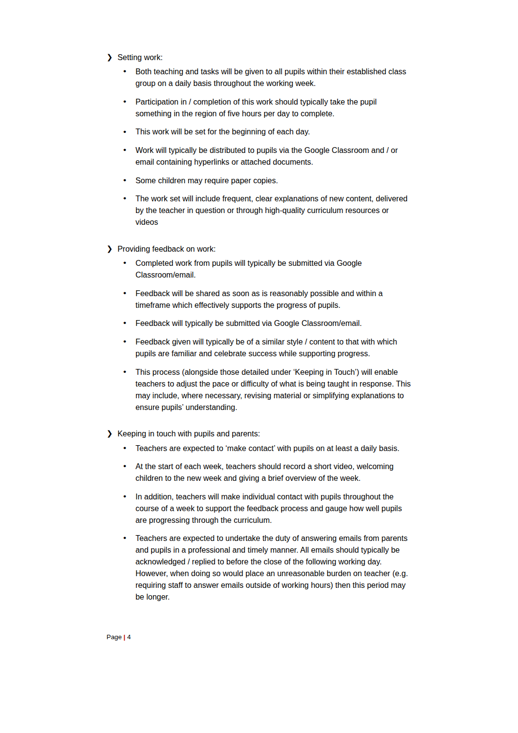Setting work:
Both teaching and tasks will be given to all pupils within their established class group on a daily basis throughout the working week.
Participation in / completion of this work should typically take the pupil something in the region of five hours per day to complete.
This work will be set for the beginning of each day.
Work will typically be distributed to pupils via the Google Classroom and / or email containing hyperlinks or attached documents.
Some children may require paper copies.
The work set will include frequent, clear explanations of new content, delivered by the teacher in question or through high-quality curriculum resources or videos
Providing feedback on work:
Completed work from pupils will typically be submitted via Google Classroom/email.
Feedback will be shared as soon as is reasonably possible and within a timeframe which effectively supports the progress of pupils.
Feedback will typically be submitted via Google Classroom/email.
Feedback given will typically be of a similar style / content to that with which pupils are familiar and celebrate success while supporting progress.
This process (alongside those detailed under ‘Keeping in Touch’) will enable teachers to adjust the pace or difficulty of what is being taught in response. This may include, where necessary, revising material or simplifying explanations to ensure pupils’ understanding.
Keeping in touch with pupils and parents:
Teachers are expected to ‘make contact’ with pupils on at least a daily basis.
At the start of each week, teachers should record a short video, welcoming children to the new week and giving a brief overview of the week.
In addition, teachers will make individual contact with pupils throughout the course of a week to support the feedback process and gauge how well pupils are progressing through the curriculum.
Teachers are expected to undertake the duty of answering emails from parents and pupils in a professional and timely manner. All emails should typically be acknowledged / replied to before the close of the following working day. However, when doing so would place an unreasonable burden on teacher (e.g. requiring staff to answer emails outside of working hours) then this period may be longer.
Page | 4